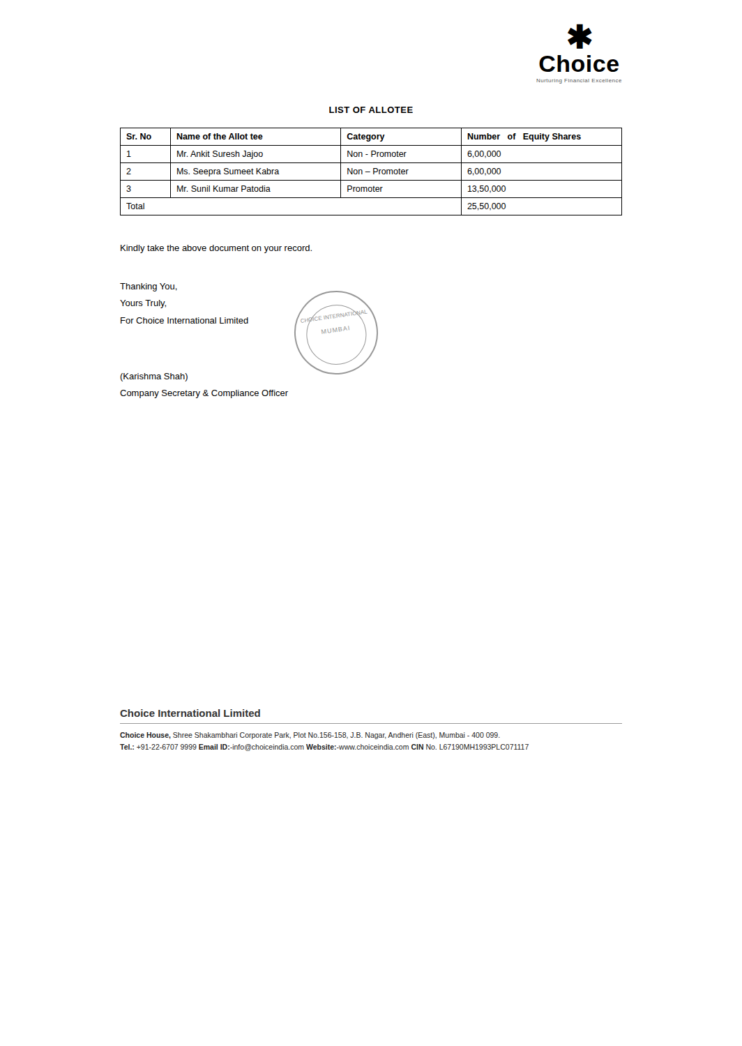✱
Choice
Nurturing Financial Excellence
LIST OF ALLOTEE
| Sr. No | Name of the Allot tee | Category | Number of Equity Shares |
| --- | --- | --- | --- |
| 1 | Mr. Ankit Suresh Jajoo | Non - Promoter | 6,00,000 |
| 2 | Ms. Seepra Sumeet Kabra | Non – Promoter | 6,00,000 |
| 3 | Mr. Sunil Kumar Patodia | Promoter | 13,50,000 |
| Total | 25,50,000 |
Kindly take the above document on your record.
Thanking You,
Yours Truly,
For Choice International Limited
CHOICE INTERNATIONAL
MUMBAI
(Karishma Shah)
Company Secretary & Compliance Officer
Choice International Limited
Choice House, Shree Shakambhari Corporate Park, Plot No.156-158, J.B. Nagar, Andheri (East), Mumbai - 400 099.
Tel.: +91-22-6707 9999 Email ID:-info@choiceindia.com Website:-www.choiceindia.com CIN No. L67190MH1993PLC071117